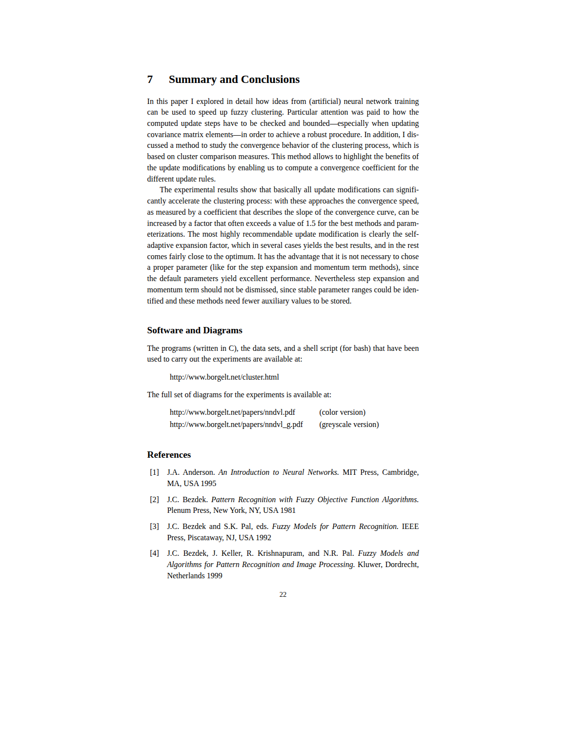7 Summary and Conclusions
In this paper I explored in detail how ideas from (artificial) neural network training can be used to speed up fuzzy clustering. Particular attention was paid to how the computed update steps have to be checked and bounded—especially when updating covariance matrix elements—in order to achieve a robust procedure. In addition, I discussed a method to study the convergence behavior of the clustering process, which is based on cluster comparison measures. This method allows to highlight the benefits of the update modifications by enabling us to compute a convergence coefficient for the different update rules.
The experimental results show that basically all update modifications can significantly accelerate the clustering process: with these approaches the convergence speed, as measured by a coefficient that describes the slope of the convergence curve, can be increased by a factor that often exceeds a value of 1.5 for the best methods and parameterizations. The most highly recommendable update modification is clearly the self-adaptive expansion factor, which in several cases yields the best results, and in the rest comes fairly close to the optimum. It has the advantage that it is not necessary to chose a proper parameter (like for the step expansion and momentum term methods), since the default parameters yield excellent performance. Nevertheless step expansion and momentum term should not be dismissed, since stable parameter ranges could be identified and these methods need fewer auxiliary values to be stored.
Software and Diagrams
The programs (written in C), the data sets, and a shell script (for bash) that have been used to carry out the experiments are available at:
http://www.borgelt.net/cluster.html
The full set of diagrams for the experiments is available at:
| http://www.borgelt.net/papers/nndvl.pdf | (color version) |
| http://www.borgelt.net/papers/nndvl_g.pdf | (greyscale version) |
References
[1] J.A. Anderson. An Introduction to Neural Networks. MIT Press, Cambridge, MA, USA 1995
[2] J.C. Bezdek. Pattern Recognition with Fuzzy Objective Function Algorithms. Plenum Press, New York, NY, USA 1981
[3] J.C. Bezdek and S.K. Pal, eds. Fuzzy Models for Pattern Recognition. IEEE Press, Piscataway, NJ, USA 1992
[4] J.C. Bezdek, J. Keller, R. Krishnapuram, and N.R. Pal. Fuzzy Models and Algorithms for Pattern Recognition and Image Processing. Kluwer, Dordrecht, Netherlands 1999
22